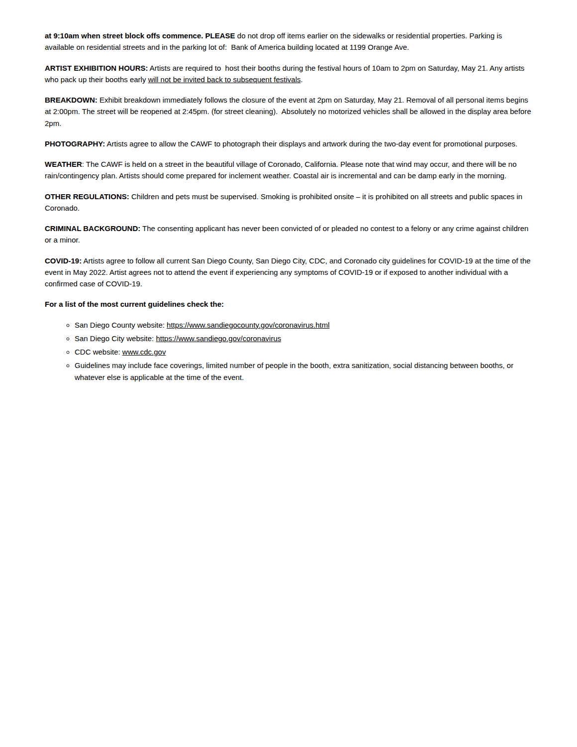at 9:10am when street block offs commence. PLEASE do not drop off items earlier on the sidewalks or residential properties. Parking is available on residential streets and in the parking lot of: Bank of America building located at 1199 Orange Ave.
ARTIST EXHIBITION HOURS: Artists are required to host their booths during the festival hours of 10am to 2pm on Saturday, May 21. Any artists who pack up their booths early will not be invited back to subsequent festivals.
BREAKDOWN: Exhibit breakdown immediately follows the closure of the event at 2pm on Saturday, May 21. Removal of all personal items begins at 2:00pm. The street will be reopened at 2:45pm. (for street cleaning). Absolutely no motorized vehicles shall be allowed in the display area before 2pm.
PHOTOGRAPHY: Artists agree to allow the CAWF to photograph their displays and artwork during the two-day event for promotional purposes.
WEATHER: The CAWF is held on a street in the beautiful village of Coronado, California. Please note that wind may occur, and there will be no rain/contingency plan. Artists should come prepared for inclement weather. Coastal air is incremental and can be damp early in the morning.
OTHER REGULATIONS: Children and pets must be supervised. Smoking is prohibited onsite – it is prohibited on all streets and public spaces in Coronado.
CRIMINAL BACKGROUND: The consenting applicant has never been convicted of or pleaded no contest to a felony or any crime against children or a minor.
COVID-19: Artists agree to follow all current San Diego County, San Diego City, CDC, and Coronado city guidelines for COVID-19 at the time of the event in May 2022. Artist agrees not to attend the event if experiencing any symptoms of COVID-19 or if exposed to another individual with a confirmed case of COVID-19.
For a list of the most current guidelines check the:
San Diego County website: https://www.sandiegocounty.gov/coronavirus.html
San Diego City website: https://www.sandiego.gov/coronavirus
CDC website: www.cdc.gov
Guidelines may include face coverings, limited number of people in the booth, extra sanitization, social distancing between booths, or whatever else is applicable at the time of the event.